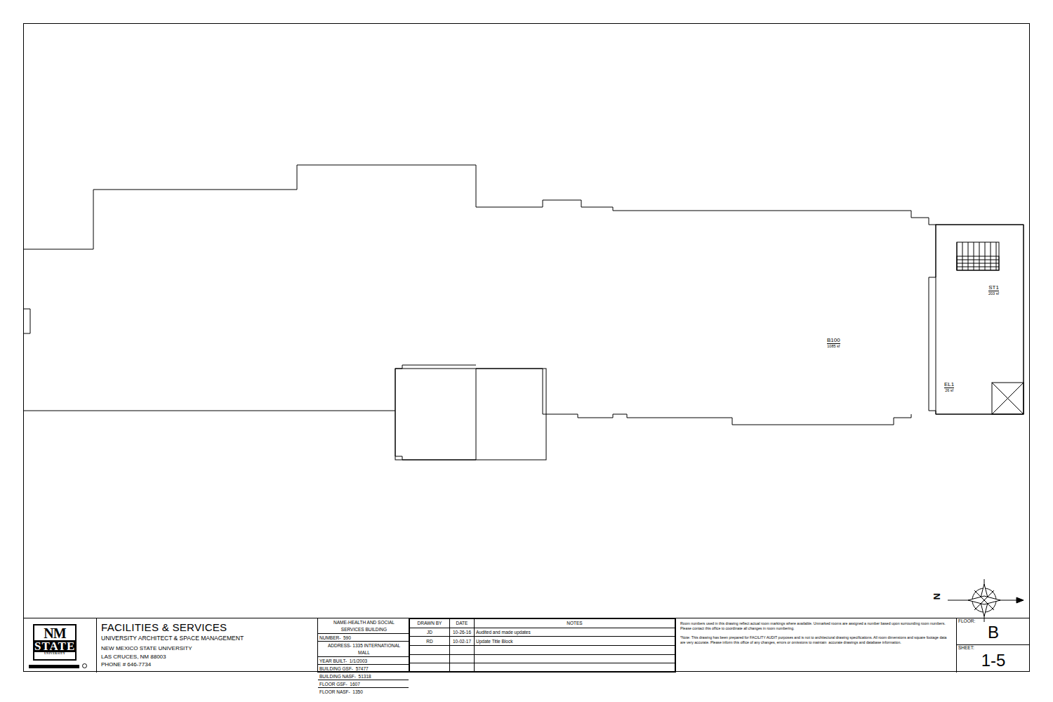ST1203 sf
B1001085 sf
EL126 sf
N
NM STATE UNIVERSITY
FACILITIES & SERVICES
UNIVERSITY ARCHITECT & SPACE MANAGEMENT
NEW MEXICO STATE UNIVERSITY
LAS CRUCES, NM 88003
PHONE # 646-7734
NAME-HEALTH AND SOCIAL
SERVICES BUILDING
NUMBER- 590
ADDRESS- 1335 INTERNATIONAL
MALL
YEAR BUILT- 1/1/2003
BUILDING GSF- 57477
BUILDING NASF- 51318
FLOOR GSF- 1607
FLOOR NASF- 1350
| DRAWN BY | DATE | NOTES |
| --- | --- | --- |
| JD | 10-26-16 | Audited and made updates |
| RD | 10-02-17 | Update Title Block |
Room numbers used in this drawing reflect actual room markings where available. Unmarked rooms are assigned a number based upon surrounding room numbers. Please contact this office to coordinate all changes in room numbering.
*Note: This drawing has been prepared for FACILITY AUDIT purposes and is not to architectural drawing specifications. All room dimensions and square footage data are very accurate. Please inform this office of any changes, errors or omissions to maintain accurate drawings and database information.
FLOOR: B
SHEET: 1-5